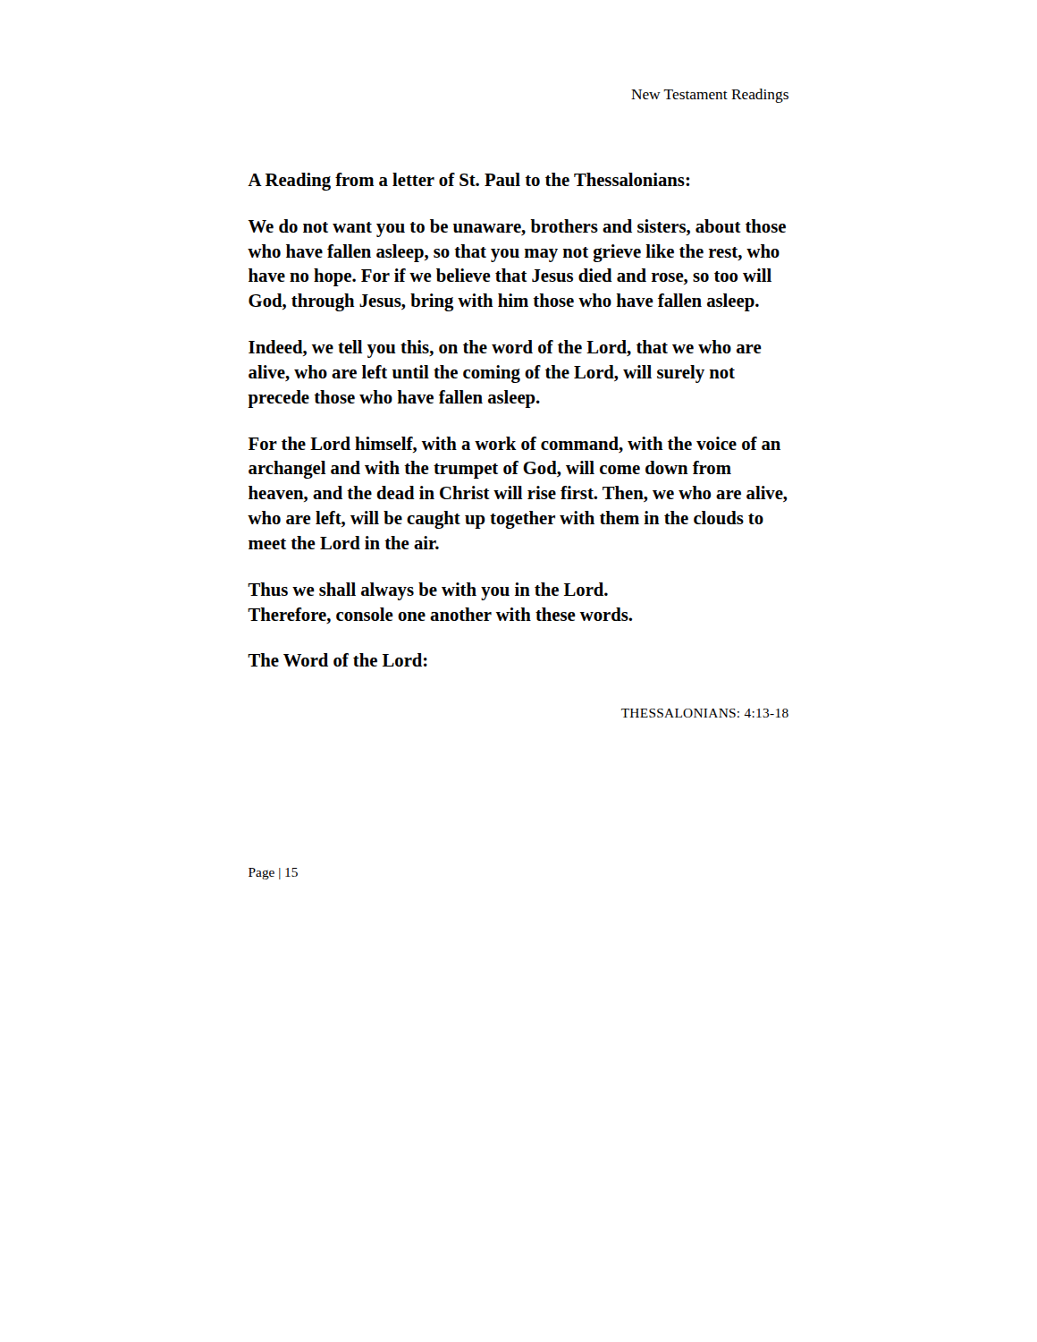New Testament Readings
A Reading from a letter of St. Paul to the Thessalonians:
We do not want you to be unaware, brothers and sisters, about those who have fallen asleep, so that you may not grieve like the rest, who have no hope. For if we believe that Jesus died and rose, so too will God, through Jesus, bring with him those who have fallen asleep.
Indeed, we tell you this, on the word of the Lord, that we who are alive, who are left until the coming of the Lord, will surely not precede those who have fallen asleep.
For the Lord himself, with a work of command, with the voice of an archangel and with the trumpet of God, will come down from heaven, and the dead in Christ will rise first. Then, we who are alive, who are left, will be caught up together with them in the clouds to meet the Lord in the air.
Thus we shall always be with you in the Lord.
Therefore, console one another with these words.
The Word of the Lord:
THESSALONIANS: 4:13-18
Page | 15